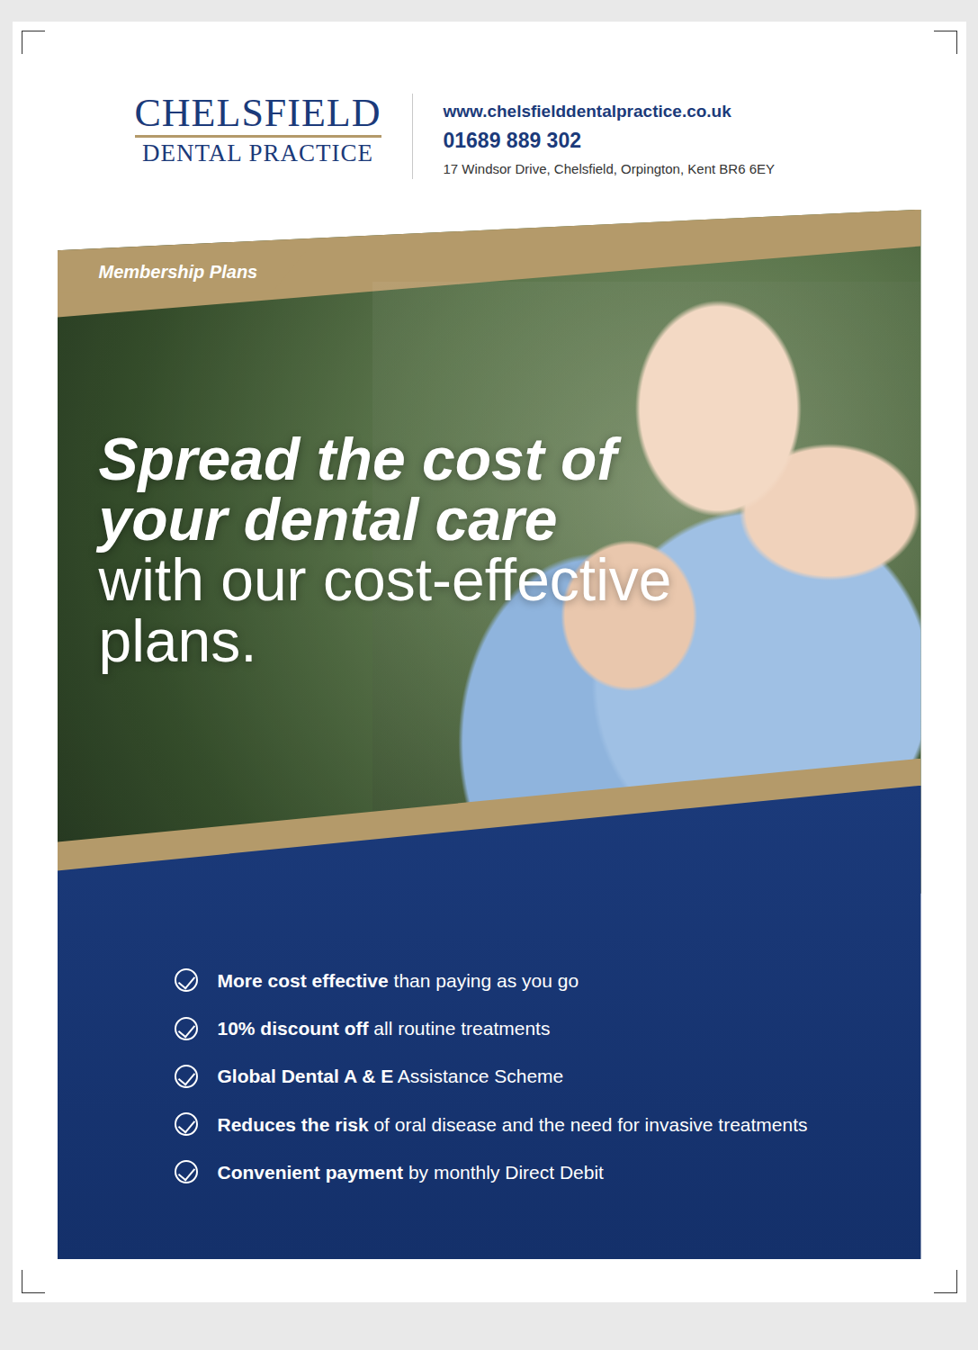CHELSFIELD
DENTAL PRACTICE
www.chelsfielddentalpractice.co.uk
01689 889 302
17 Windsor Drive, Chelsfield, Orpington, Kent BR6 6EY
Membership Plans
Spread the cost of your dental care with our cost-effective plans.
More cost effective than paying as you go
10% discount off all routine treatments
Global Dental A & E Assistance Scheme
Reduces the risk of oral disease and the need for invasive treatments
Convenient payment by monthly Direct Debit